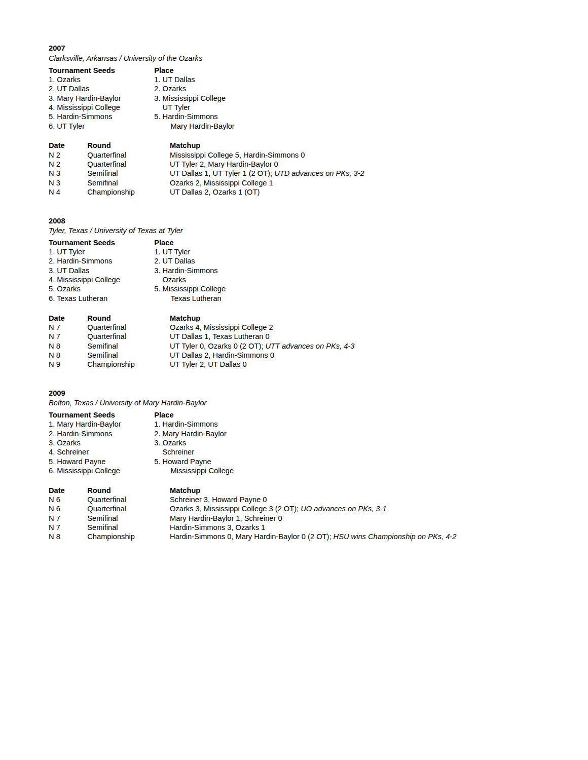2007
Clarksville, Arkansas / University of the Ozarks
| Tournament Seeds | Place |
| --- | --- |
| 1. Ozarks | 1. UT Dallas |
| 2. UT Dallas | 2. Ozarks |
| 3. Mary Hardin-Baylor | 3. Mississippi College |
| 4. Mississippi College | UT Tyler |
| 5. Hardin-Simmons | 5. Hardin-Simmons |
| 6. UT Tyler | Mary Hardin-Baylor |
| Date | Round | Matchup |
| --- | --- | --- |
| N 2 | Quarterfinal | Mississippi College 5, Hardin-Simmons 0 |
| N 2 | Quarterfinal | UT Tyler 2, Mary Hardin-Baylor 0 |
| N 3 | Semifinal | UT Dallas 1, UT Tyler 1 (2 OT); UTD advances on PKs, 3-2 |
| N 3 | Semifinal | Ozarks 2, Mississippi College 1 |
| N 4 | Championship | UT Dallas 2, Ozarks 1 (OT) |
2008
Tyler, Texas / University of Texas at Tyler
| Tournament Seeds | Place |
| --- | --- |
| 1. UT Tyler | 1. UT Tyler |
| 2. Hardin-Simmons | 2. UT Dallas |
| 3. UT Dallas | 3. Hardin-Simmons |
| 4. Mississippi College | Ozarks |
| 5. Ozarks | 5. Mississippi College |
| 6. Texas Lutheran | Texas Lutheran |
| Date | Round | Matchup |
| --- | --- | --- |
| N 7 | Quarterfinal | Ozarks 4, Mississippi College 2 |
| N 7 | Quarterfinal | UT Dallas 1, Texas Lutheran 0 |
| N 8 | Semifinal | UT Tyler 0, Ozarks 0 (2 OT); UTT advances on PKs, 4-3 |
| N 8 | Semifinal | UT Dallas 2, Hardin-Simmons 0 |
| N 9 | Championship | UT Tyler 2, UT Dallas 0 |
2009
Belton, Texas / University of Mary Hardin-Baylor
| Tournament Seeds | Place |
| --- | --- |
| 1. Mary Hardin-Baylor | 1. Hardin-Simmons |
| 2. Hardin-Simmons | 2. Mary Hardin-Baylor |
| 3. Ozarks | 3. Ozarks |
| 4. Schreiner | Schreiner |
| 5. Howard Payne | 5. Howard Payne |
| 6. Mississippi College | Mississippi College |
| Date | Round | Matchup |
| --- | --- | --- |
| N 6 | Quarterfinal | Schreiner 3, Howard Payne 0 |
| N 6 | Quarterfinal | Ozarks 3, Mississippi College 3 (2 OT); UO advances on PKs, 3-1 |
| N 7 | Semifinal | Mary Hardin-Baylor 1, Schreiner 0 |
| N 7 | Semifinal | Hardin-Simmons 3, Ozarks 1 |
| N 8 | Championship | Hardin-Simmons 0, Mary Hardin-Baylor 0 (2 OT); HSU wins Championship on PKs, 4-2 |